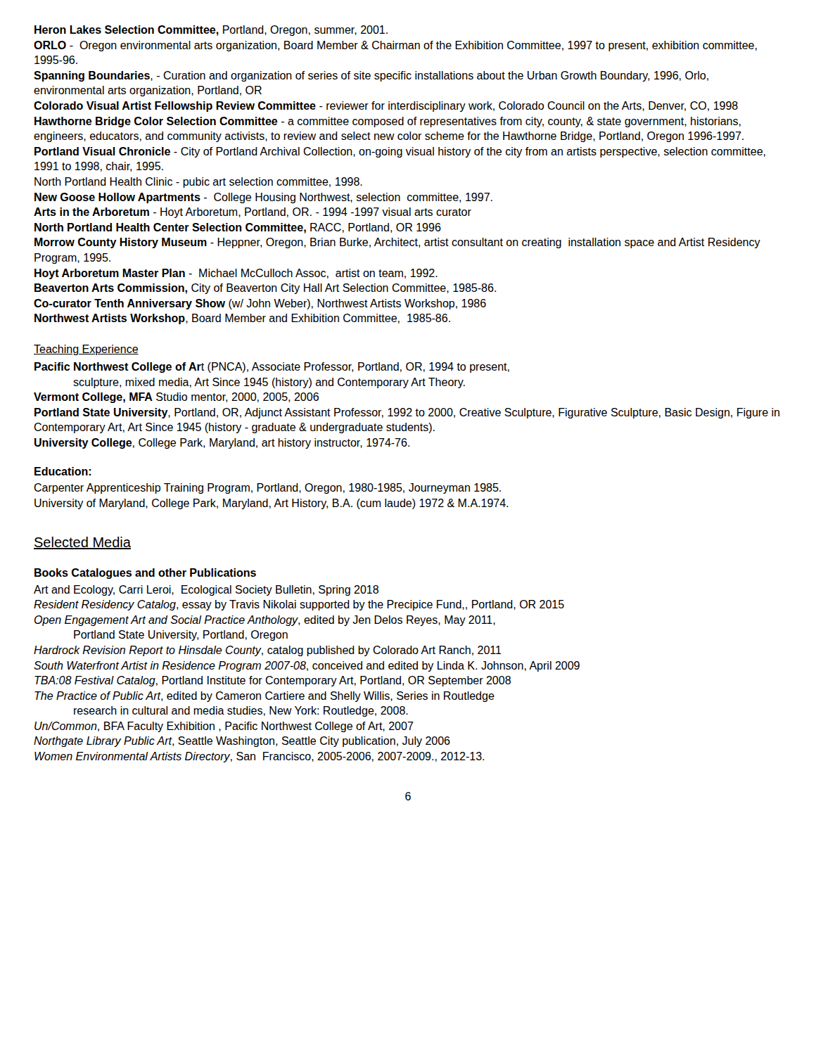Heron Lakes Selection Committee, Portland, Oregon, summer, 2001.
ORLO - Oregon environmental arts organization, Board Member & Chairman of the Exhibition Committee, 1997 to present, exhibition committee, 1995-96.
Spanning Boundaries, - Curation and organization of series of site specific installations about the Urban Growth Boundary, 1996, Orlo, environmental arts organization, Portland, OR
Colorado Visual Artist Fellowship Review Committee - reviewer for interdisciplinary work, Colorado Council on the Arts, Denver, CO, 1998
Hawthorne Bridge Color Selection Committee - a committee composed of representatives from city, county, & state government, historians, engineers, educators, and community activists, to review and select new color scheme for the Hawthorne Bridge, Portland, Oregon 1996-1997.
Portland Visual Chronicle - City of Portland Archival Collection, on-going visual history of the city from an artists perspective, selection committee, 1991 to 1998, chair, 1995.
North Portland Health Clinic - pubic art selection committee, 1998.
New Goose Hollow Apartments - College Housing Northwest, selection committee, 1997.
Arts in the Arboretum - Hoyt Arboretum, Portland, OR. - 1994 -1997 visual arts curator
North Portland Health Center Selection Committee, RACC, Portland, OR 1996
Morrow County History Museum - Heppner, Oregon, Brian Burke, Architect, artist consultant on creating installation space and Artist Residency Program, 1995.
Hoyt Arboretum Master Plan - Michael McCulloch Assoc, artist on team, 1992.
Beaverton Arts Commission, City of Beaverton City Hall Art Selection Committee, 1985-86.
Co-curator Tenth Anniversary Show (w/ John Weber), Northwest Artists Workshop, 1986
Northwest Artists Workshop, Board Member and Exhibition Committee, 1985-86.
Teaching Experience
Pacific Northwest College of Art (PNCA), Associate Professor, Portland, OR, 1994 to present,
sculpture, mixed media, Art Since 1945 (history) and Contemporary Art Theory.
Vermont College, MFA Studio mentor, 2000, 2005, 2006
Portland State University, Portland, OR, Adjunct Assistant Professor, 1992 to 2000, Creative Sculpture, Figurative Sculpture, Basic Design, Figure in Contemporary Art, Art Since 1945 (history - graduate & undergraduate students).
University College, College Park, Maryland, art history instructor, 1974-76.
Education:
Carpenter Apprenticeship Training Program, Portland, Oregon, 1980-1985, Journeyman 1985.
University of Maryland, College Park, Maryland, Art History, B.A. (cum laude) 1972 & M.A.1974.
Selected Media
Books Catalogues and other Publications
Art and Ecology, Carri Leroi, Ecological Society Bulletin, Spring 2018
Resident Residency Catalog, essay by Travis Nikolai supported by the Precipice Fund,, Portland, OR 2015
Open Engagement Art and Social Practice Anthology, edited by Jen Delos Reyes, May 2011,
Portland State University, Portland, Oregon
Hardrock Revision Report to Hinsdale County, catalog published by Colorado Art Ranch, 2011
South Waterfront Artist in Residence Program 2007-08, conceived and edited by Linda K. Johnson, April 2009
TBA:08 Festival Catalog, Portland Institute for Contemporary Art, Portland, OR September 2008
The Practice of Public Art, edited by Cameron Cartiere and Shelly Willis, Series in Routledge
research in cultural and media studies, New York: Routledge, 2008.
Un/Common, BFA Faculty Exhibition , Pacific Northwest College of Art, 2007
Northgate Library Public Art, Seattle Washington, Seattle City publication, July 2006
Women Environmental Artists Directory, San Francisco, 2005-2006, 2007-2009., 2012-13.
6